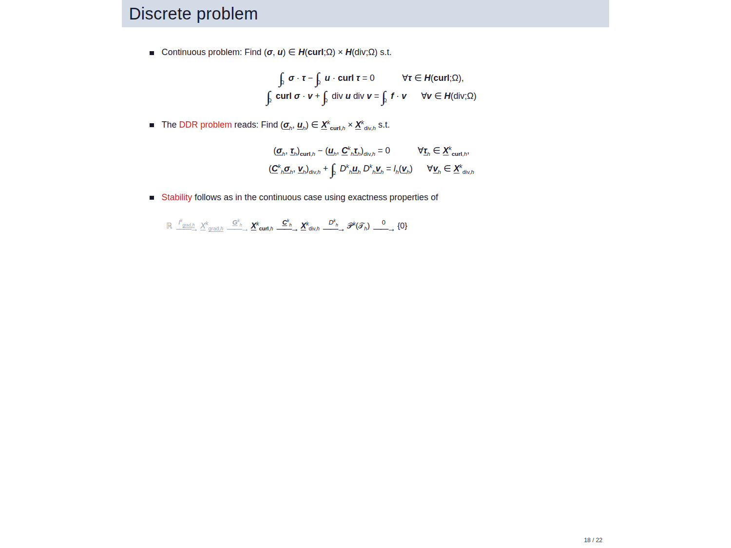Discrete problem
Continuous problem: Find (σ, u) ∈ H(curl;Ω) × H(div;Ω) s.t.
∫Ω σ · τ − ∫Ω u · curl τ = 0 ∀τ ∈ H(curl;Ω), ∫Ω curl σ · v + ∫Ω div u div v = ∫Ω f · v ∀v ∈ H(div;Ω)
The DDR problem reads: Find (σh, uh) ∈ Xkcurl,h × Xkdiv,h s.t.
(σh, τh)curl,h − (uh, Ckhτh)div,h = 0 ∀τh ∈ Xkcurl,h, (Ckhσh, vh)div,h + ∫Ω Dkhuh Dkhvh = lh(vh) ∀vh ∈ Xkdiv,h
Stability follows as in the continuous case using exactness properties of
ℝ Ikgrad,h ——→ Xkgrad,h Gkh ——→ Xkcurl,h Ckh ——→ Xkdiv,h Dkh ——→ 𝒫k(𝒯h) 0 ——→ {0}
18 / 22